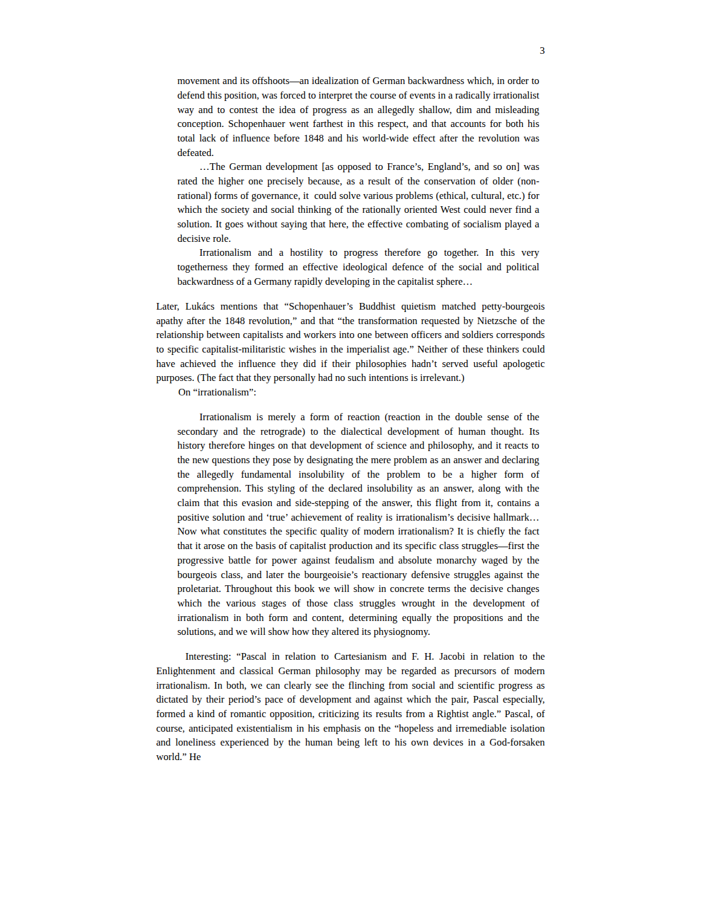3
movement and its offshoots—an idealization of German backwardness which, in order to defend this position, was forced to interpret the course of events in a radically irrationalist way and to contest the idea of progress as an allegedly shallow, dim and misleading conception. Schopenhauer went farthest in this respect, and that accounts for both his total lack of influence before 1848 and his world-wide effect after the revolution was defeated.
…The German development [as opposed to France’s, England’s, and so on] was rated the higher one precisely because, as a result of the conservation of older (non-rational) forms of governance, it could solve various problems (ethical, cultural, etc.) for which the society and social thinking of the rationally oriented West could never find a solution. It goes without saying that here, the effective combating of socialism played a decisive role.
Irrationalism and a hostility to progress therefore go together. In this very togetherness they formed an effective ideological defence of the social and political backwardness of a Germany rapidly developing in the capitalist sphere…
Later, Lukács mentions that “Schopenhauer’s Buddhist quietism matched petty-bourgeois apathy after the 1848 revolution,” and that “the transformation requested by Nietzsche of the relationship between capitalists and workers into one between officers and soldiers corresponds to specific capitalist-militaristic wishes in the imperialist age.” Neither of these thinkers could have achieved the influence they did if their philosophies hadn’t served useful apologetic purposes. (The fact that they personally had no such intentions is irrelevant.)
On “irrationalism”:
Irrationalism is merely a form of reaction (reaction in the double sense of the secondary and the retrograde) to the dialectical development of human thought. Its history therefore hinges on that development of science and philosophy, and it reacts to the new questions they pose by designating the mere problem as an answer and declaring the allegedly fundamental insolubility of the problem to be a higher form of comprehension. This styling of the declared insolubility as an answer, along with the claim that this evasion and side-stepping of the answer, this flight from it, contains a positive solution and ‘true’ achievement of reality is irrationalism’s decisive hallmark… Now what constitutes the specific quality of modern irrationalism? It is chiefly the fact that it arose on the basis of capitalist production and its specific class struggles—first the progressive battle for power against feudalism and absolute monarchy waged by the bourgeois class, and later the bourgeoisie’s reactionary defensive struggles against the proletariat. Throughout this book we will show in concrete terms the decisive changes which the various stages of those class struggles wrought in the development of irrationalism in both form and content, determining equally the propositions and the solutions, and we will show how they altered its physiognomy.
Interesting: “Pascal in relation to Cartesianism and F. H. Jacobi in relation to the Enlightenment and classical German philosophy may be regarded as precursors of modern irrationalism. In both, we can clearly see the flinching from social and scientific progress as dictated by their period’s pace of development and against which the pair, Pascal especially, formed a kind of romantic opposition, criticizing its results from a Rightist angle.” Pascal, of course, anticipated existentialism in his emphasis on the “hopeless and irremediable isolation and loneliness experienced by the human being left to his own devices in a God-forsaken world.” He